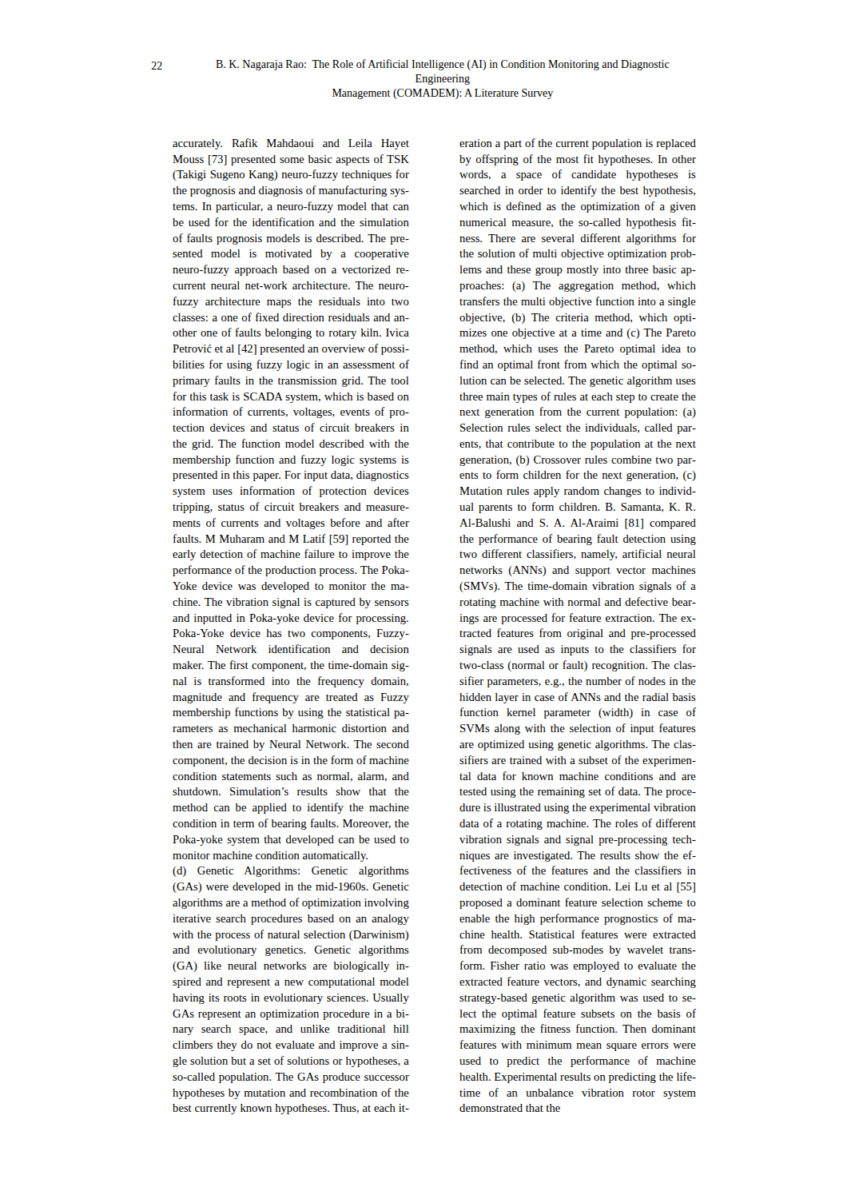22
B. K. Nagaraja Rao: The Role of Artificial Intelligence (AI) in Condition Monitoring and Diagnostic Engineering Management (COMADEM): A Literature Survey
accurately. Rafik Mahdaoui and Leila Hayet Mouss [73] presented some basic aspects of TSK (Takigi Sugeno Kang) neuro-fuzzy techniques for the prognosis and diagnosis of manufacturing systems. In particular, a neuro-fuzzy model that can be used for the identification and the simulation of faults prognosis models is described. The presented model is motivated by a cooperative neuro-fuzzy approach based on a vectorized recurrent neural net-work architecture. The neuro-fuzzy architecture maps the residuals into two classes: a one of fixed direction residuals and another one of faults belonging to rotary kiln. Ivica Petrović et al [42] presented an overview of possibilities for using fuzzy logic in an assessment of primary faults in the transmission grid. The tool for this task is SCADA system, which is based on information of currents, voltages, events of protection devices and status of circuit breakers in the grid. The function model described with the membership function and fuzzy logic systems is presented in this paper. For input data, diagnostics system uses information of protection devices tripping, status of circuit breakers and measurements of currents and voltages before and after faults. M Muharam and M Latif [59] reported the early detection of machine failure to improve the performance of the production process. The Poka-Yoke device was developed to monitor the machine. The vibration signal is captured by sensors and inputted in Poka-yoke device for processing. Poka-Yoke device has two components, Fuzzy-Neural Network identification and decision maker. The first component, the time-domain signal is transformed into the frequency domain, magnitude and frequency are treated as Fuzzy membership functions by using the statistical parameters as mechanical harmonic distortion and then are trained by Neural Network. The second component, the decision is in the form of machine condition statements such as normal, alarm, and shutdown. Simulation’s results show that the method can be applied to identify the machine condition in term of bearing faults. Moreover, the Poka-yoke system that developed can be used to monitor machine condition automatically.
(d) Genetic Algorithms: Genetic algorithms (GAs) were developed in the mid-1960s. Genetic algorithms are a method of optimization involving iterative search procedures based on an analogy with the process of natural selection (Darwinism) and evolutionary genetics. Genetic algorithms (GA) like neural networks are biologically inspired and represent a new computational model having its roots in evolutionary sciences. Usually GAs represent an optimization procedure in a binary search space, and unlike traditional hill climbers they do not evaluate and improve a single solution but a set of solutions or hypotheses, a so-called population. The GAs produce successor hypotheses by mutation and recombination of the best currently known hypotheses. Thus, at each iteration a part of the current population is replaced by offspring of the most fit hypotheses. In other words, a space of candidate hypotheses is searched in order to identify the best hypothesis, which is defined as the optimization of a given numerical measure, the so-called hypothesis fitness. There are several different algorithms for the solution of multi objective optimization problems and these group mostly into three basic approaches: (a) The aggregation method, which transfers the multi objective function into a single objective, (b) The criteria method, which optimizes one objective at a time and (c) The Pareto method, which uses the Pareto optimal idea to find an optimal front from which the optimal solution can be selected. The genetic algorithm uses three main types of rules at each step to create the next generation from the current population: (a) Selection rules select the individuals, called parents, that contribute to the population at the next generation, (b) Crossover rules combine two parents to form children for the next generation, (c) Mutation rules apply random changes to individual parents to form children. B. Samanta, K. R. Al-Balushi and S. A. Al-Araimi [81] compared the performance of bearing fault detection using two different classifiers, namely, artificial neural networks (ANNs) and support vector machines (SMVs). The time-domain vibration signals of a rotating machine with normal and defective bearings are processed for feature extraction. The extracted features from original and pre-processed signals are used as inputs to the classifiers for two-class (normal or fault) recognition. The classifier parameters, e.g., the number of nodes in the hidden layer in case of ANNs and the radial basis function kernel parameter (width) in case of SVMs along with the selection of input features are optimized using genetic algorithms. The classifiers are trained with a subset of the experimental data for known machine conditions and are tested using the remaining set of data. The procedure is illustrated using the experimental vibration data of a rotating machine. The roles of different vibration signals and signal pre-processing techniques are investigated. The results show the effectiveness of the features and the classifiers in detection of machine condition. Lei Lu et al [55] proposed a dominant feature selection scheme to enable the high performance prognostics of machine health. Statistical features were extracted from decomposed sub-modes by wavelet transform. Fisher ratio was employed to evaluate the extracted feature vectors, and dynamic searching strategy-based genetic algorithm was used to select the optimal feature subsets on the basis of maximizing the fitness function. Then dominant features with minimum mean square errors were used to predict the performance of machine health. Experimental results on predicting the lifetime of an unbalance vibration rotor system demonstrated that the